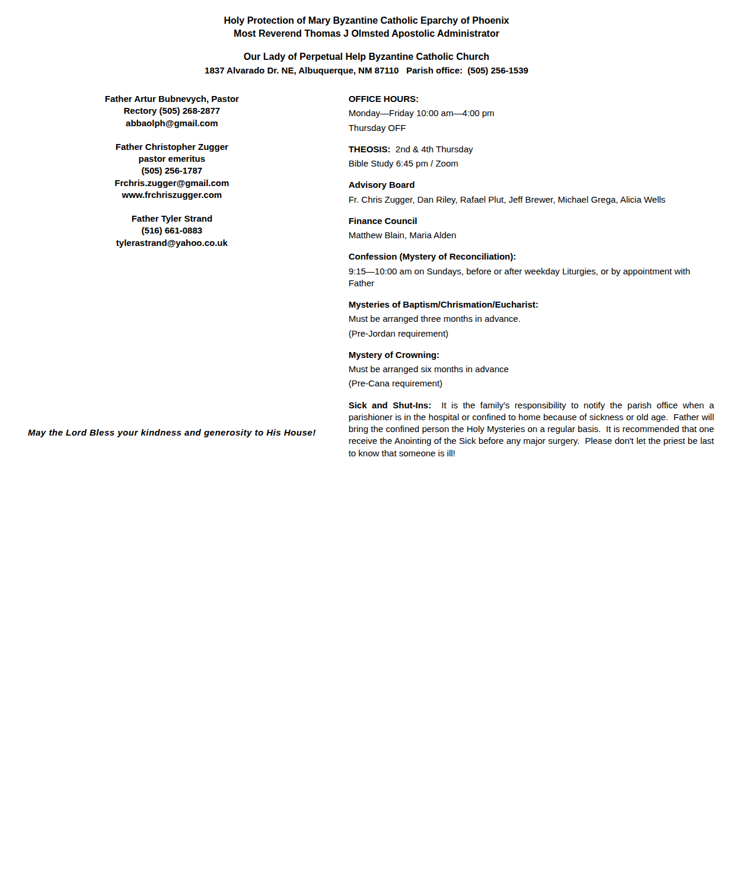Holy Protection of Mary Byzantine Catholic Eparchy of Phoenix
Most Reverend Thomas J Olmsted Apostolic Administrator
Our Lady of Perpetual Help Byzantine Catholic Church
1837 Alvarado Dr. NE, Albuquerque, NM 87110 Parish office: (505) 256-1539
Father Artur Bubnevych, Pastor
Rectory (505) 268-2877
abbaolph@gmail.com
Father Christopher Zugger
pastor emeritus
(505) 256-1787
Frchris.zugger@gmail.com
www.frchriszugger.com
Father Tyler Strand
(516) 661-0883
tylerastrand@yahoo.co.uk
May the Lord Bless your kindness and generosity to His House!
OFFICE HOURS:
Monday—Friday 10:00 am—4:00 pm
Thursday OFF
THEOSIS: 2nd & 4th Thursday
Bible Study 6:45 pm / Zoom
Advisory Board
Fr. Chris Zugger, Dan Riley, Rafael Plut, Jeff Brewer, Michael Grega, Alicia Wells
Finance Council
Matthew Blain, Maria Alden
Confession (Mystery of Reconciliation):
9:15—10:00 am on Sundays, before or after weekday Liturgies, or by appointment with Father
Mysteries of Baptism/Chrismation/Eucharist:
Must be arranged three months in advance.
(Pre-Jordan requirement)
Mystery of Crowning:
Must be arranged six months in advance
(Pre-Cana requirement)
Sick and Shut-Ins: It is the family's responsibility to notify the parish office when a parishioner is in the hospital or confined to home because of sickness or old age. Father will bring the confined person the Holy Mysteries on a regular basis. It is recommended that one receive the Anointing of the Sick before any major surgery. Please don't let the priest be last to know that someone is ill!